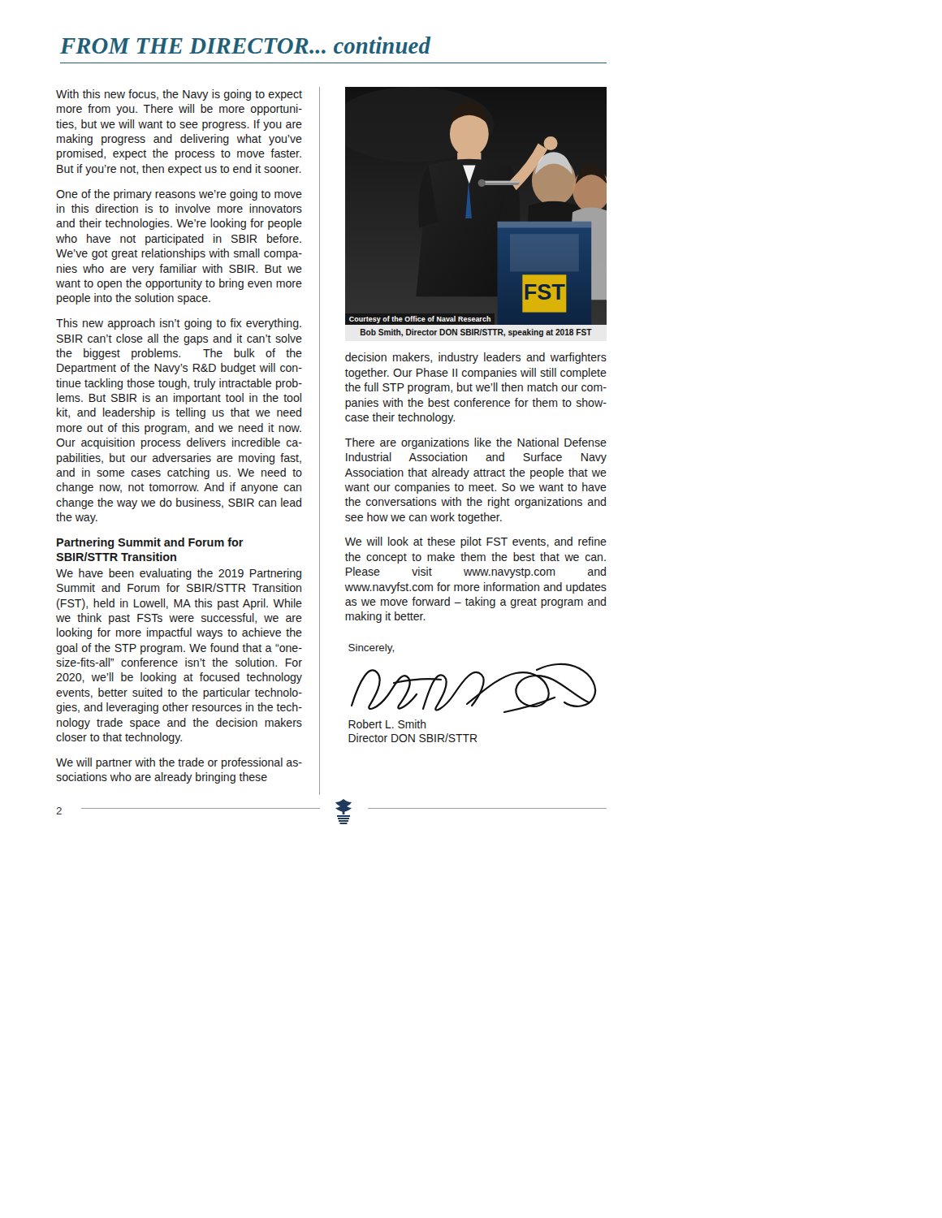FROM THE DIRECTOR... continued
With this new focus, the Navy is going to expect more from you. There will be more opportunities, but we will want to see progress. If you are making progress and delivering what you’ve promised, expect the process to move faster. But if you’re not, then expect us to end it sooner.
One of the primary reasons we’re going to move in this direction is to involve more innovators and their technologies. We’re looking for people who have not participated in SBIR before. We’ve got great relationships with small companies who are very familiar with SBIR. But we want to open the opportunity to bring even more people into the solution space.
This new approach isn’t going to fix everything. SBIR can’t close all the gaps and it can’t solve the biggest problems. The bulk of the Department of the Navy’s R&D budget will continue tackling those tough, truly intractable problems. But SBIR is an important tool in the tool kit, and leadership is telling us that we need more out of this program, and we need it now. Our acquisition process delivers incredible capabilities, but our adversaries are moving fast, and in some cases catching us. We need to change now, not tomorrow. And if anyone can change the way we do business, SBIR can lead the way.
Partnering Summit and Forum for SBIR/STTR Transition
We have been evaluating the 2019 Partnering Summit and Forum for SBIR/STTR Transition (FST), held in Lowell, MA this past April. While we think past FSTs were successful, we are looking for more impactful ways to achieve the goal of the STP program. We found that a “one-size-fits-all” conference isn’t the solution. For 2020, we’ll be looking at focused technology events, better suited to the particular technologies, and leveraging other resources in the technology trade space and the decision makers closer to that technology.
We will partner with the trade or professional associations who are already bringing these
Courtesy of the Office of Naval Research
Bob Smith, Director DON SBIR/STTR, speaking at 2018 FST
decision makers, industry leaders and warfighters together. Our Phase II companies will still complete the full STP program, but we’ll then match our companies with the best conference for them to showcase their technology.
There are organizations like the National Defense Industrial Association and Surface Navy Association that already attract the people that we want our companies to meet. So we want to have the conversations with the right organizations and see how we can work together.
We will look at these pilot FST events, and refine the concept to make them the best that we can. Please visit www.navystp.com and www.navyfst.com for more information and updates as we move forward – taking a great program and making it better.
Sincerely,
Robert L. Smith
Director DON SBIR/STTR
2